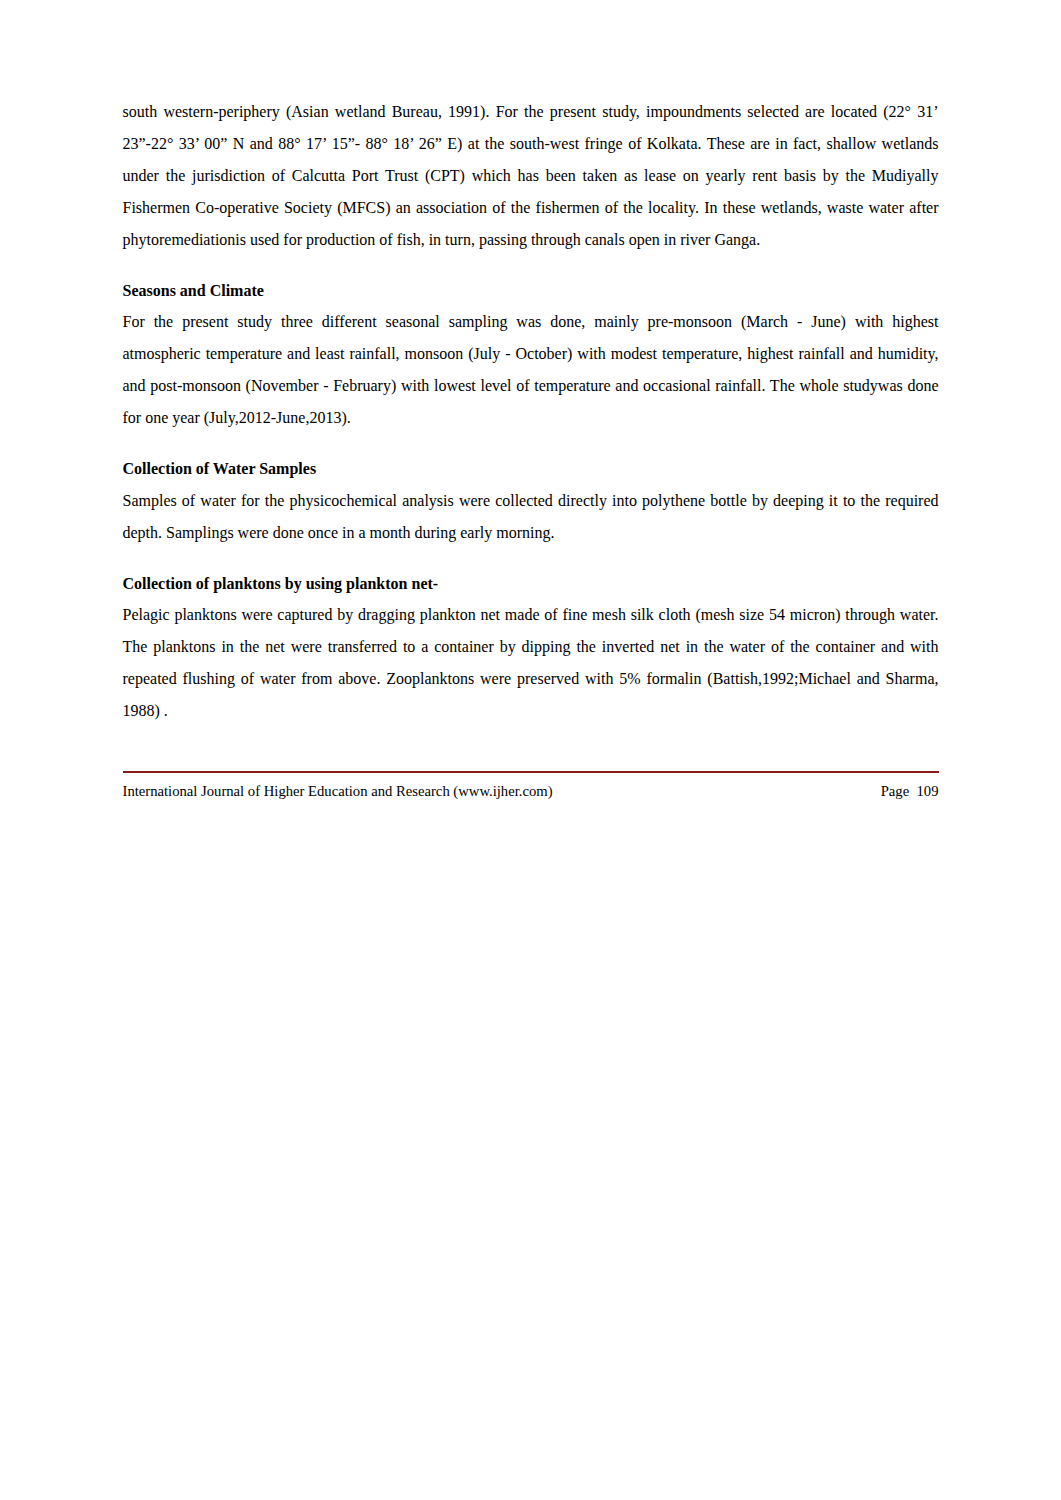south western-periphery (Asian wetland Bureau, 1991). For the present study, impoundments selected are located (22° 31’ 23”-22° 33’ 00” N and 88° 17’ 15”- 88° 18’ 26” E) at the south-west fringe of Kolkata. These are in fact, shallow wetlands under the jurisdiction of Calcutta Port Trust (CPT) which has been taken as lease on yearly rent basis by the Mudiyally Fishermen Co-operative Society (MFCS) an association of the fishermen of the locality. In these wetlands, waste water after phytoremediationis used for production of fish, in turn, passing through canals open in river Ganga.
Seasons and Climate
For the present study three different seasonal sampling was done, mainly pre-monsoon (March - June) with highest atmospheric temperature and least rainfall, monsoon (July - October) with modest temperature, highest rainfall and humidity, and post-monsoon (November - February) with lowest level of temperature and occasional rainfall. The whole studywas done for one year (July,2012-June,2013).
Collection of Water Samples
Samples of water for the physicochemical analysis were collected directly into polythene bottle by deeping it to the required depth. Samplings were done once in a month during early morning.
Collection of planktons by using plankton net-
Pelagic planktons were captured by dragging plankton net made of fine mesh silk cloth (mesh size 54 micron) through water. The planktons in the net were transferred to a container by dipping the inverted net in the water of the container and with repeated flushing of water from above. Zooplanktons were preserved with 5% formalin (Battish,1992;Michael and Sharma, 1988) .
International Journal of Higher Education and Research (www.ijher.com) Page 109